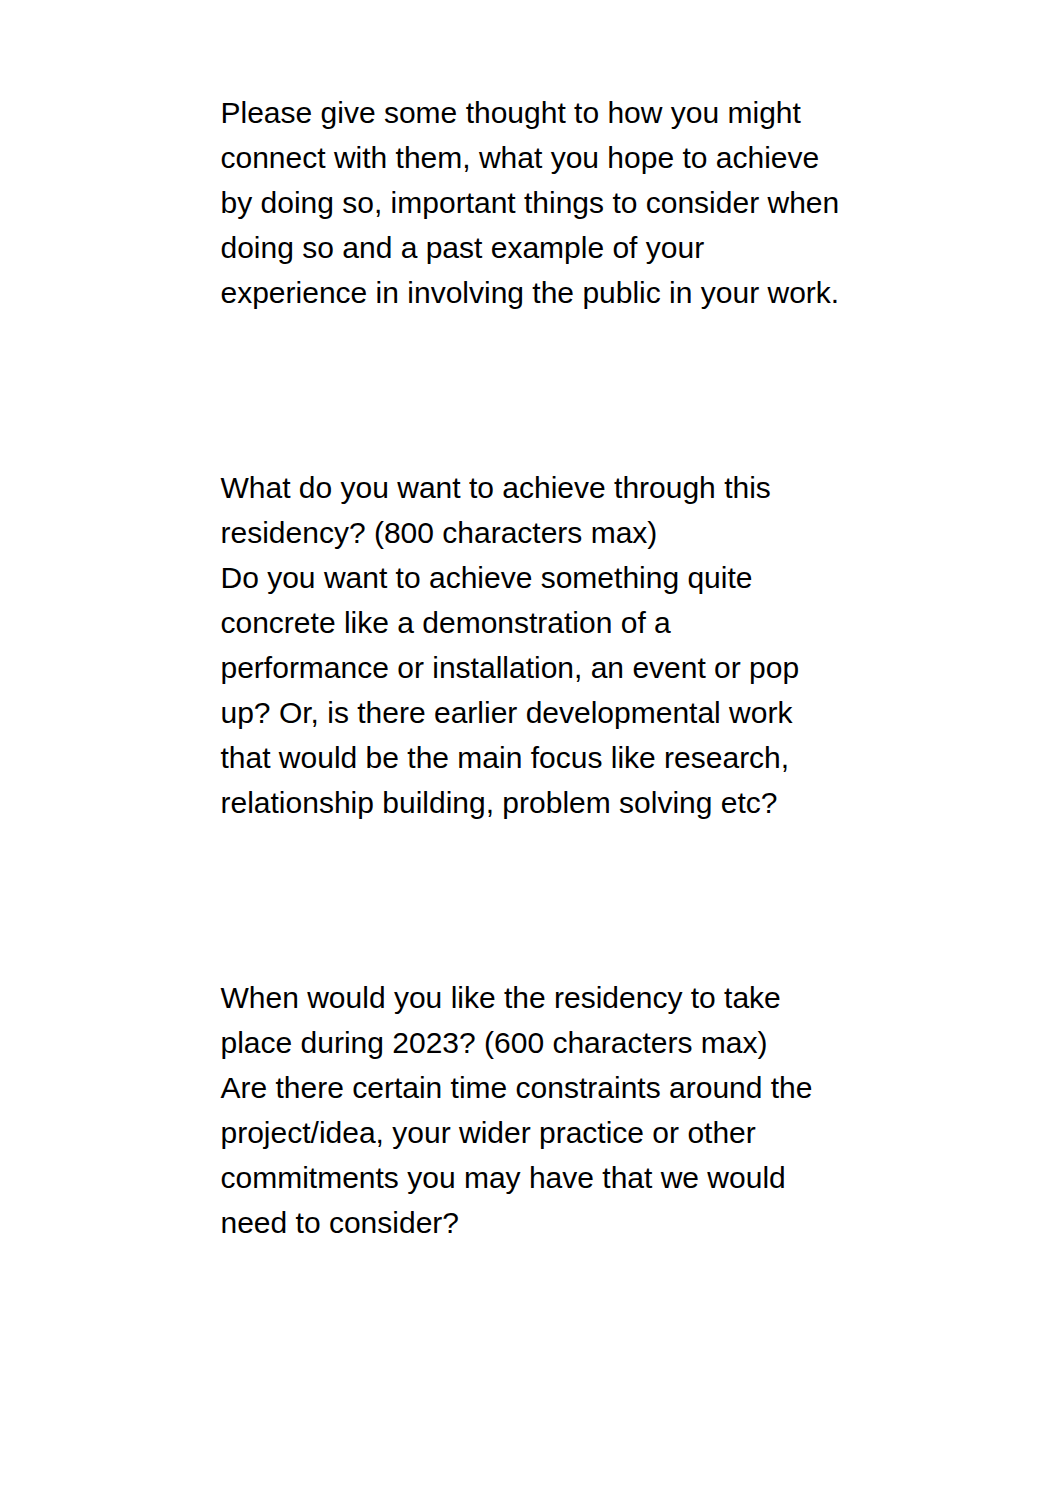Please give some thought to how you might connect with them, what you hope to achieve by doing so, important things to consider when doing so and a past example of your experience in involving the public in your work.
What do you want to achieve through this residency? (800 characters max)
Do you want to achieve something quite concrete like a demonstration of a performance or installation, an event or pop up? Or, is there earlier developmental work that would be the main focus like research, relationship building, problem solving etc?
When would you like the residency to take place during 2023? (600 characters max)
Are there certain time constraints around the project/idea, your wider practice or other commitments you may have that we would need to consider?